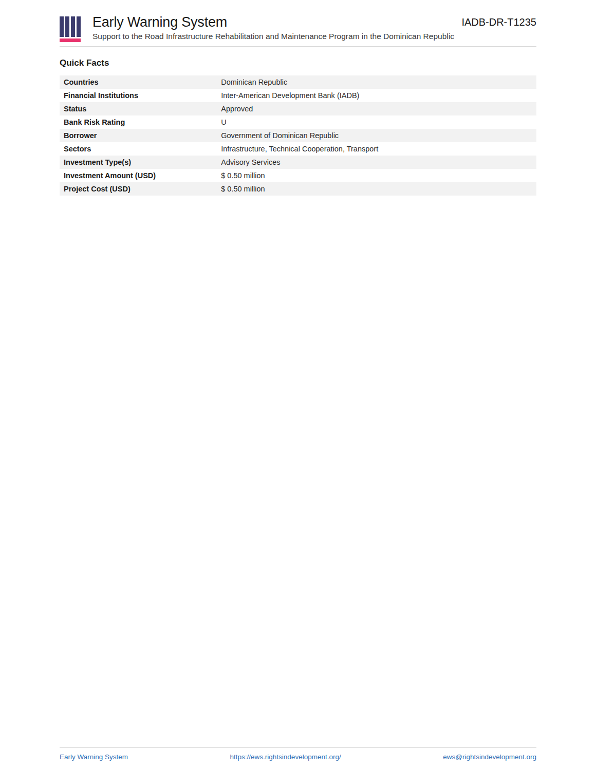Early Warning System
Support to the Road Infrastructure Rehabilitation and Maintenance Program in the Dominican Republic
IADB-DR-T1235
Quick Facts
| Countries | Dominican Republic |
| Financial Institutions | Inter-American Development Bank (IADB) |
| Status | Approved |
| Bank Risk Rating | U |
| Borrower | Government of Dominican Republic |
| Sectors | Infrastructure, Technical Cooperation, Transport |
| Investment Type(s) | Advisory Services |
| Investment Amount (USD) | $ 0.50 million |
| Project Cost (USD) | $ 0.50 million |
Early Warning System
https://ews.rightsindevelopment.org/
ews@rightsindevelopment.org